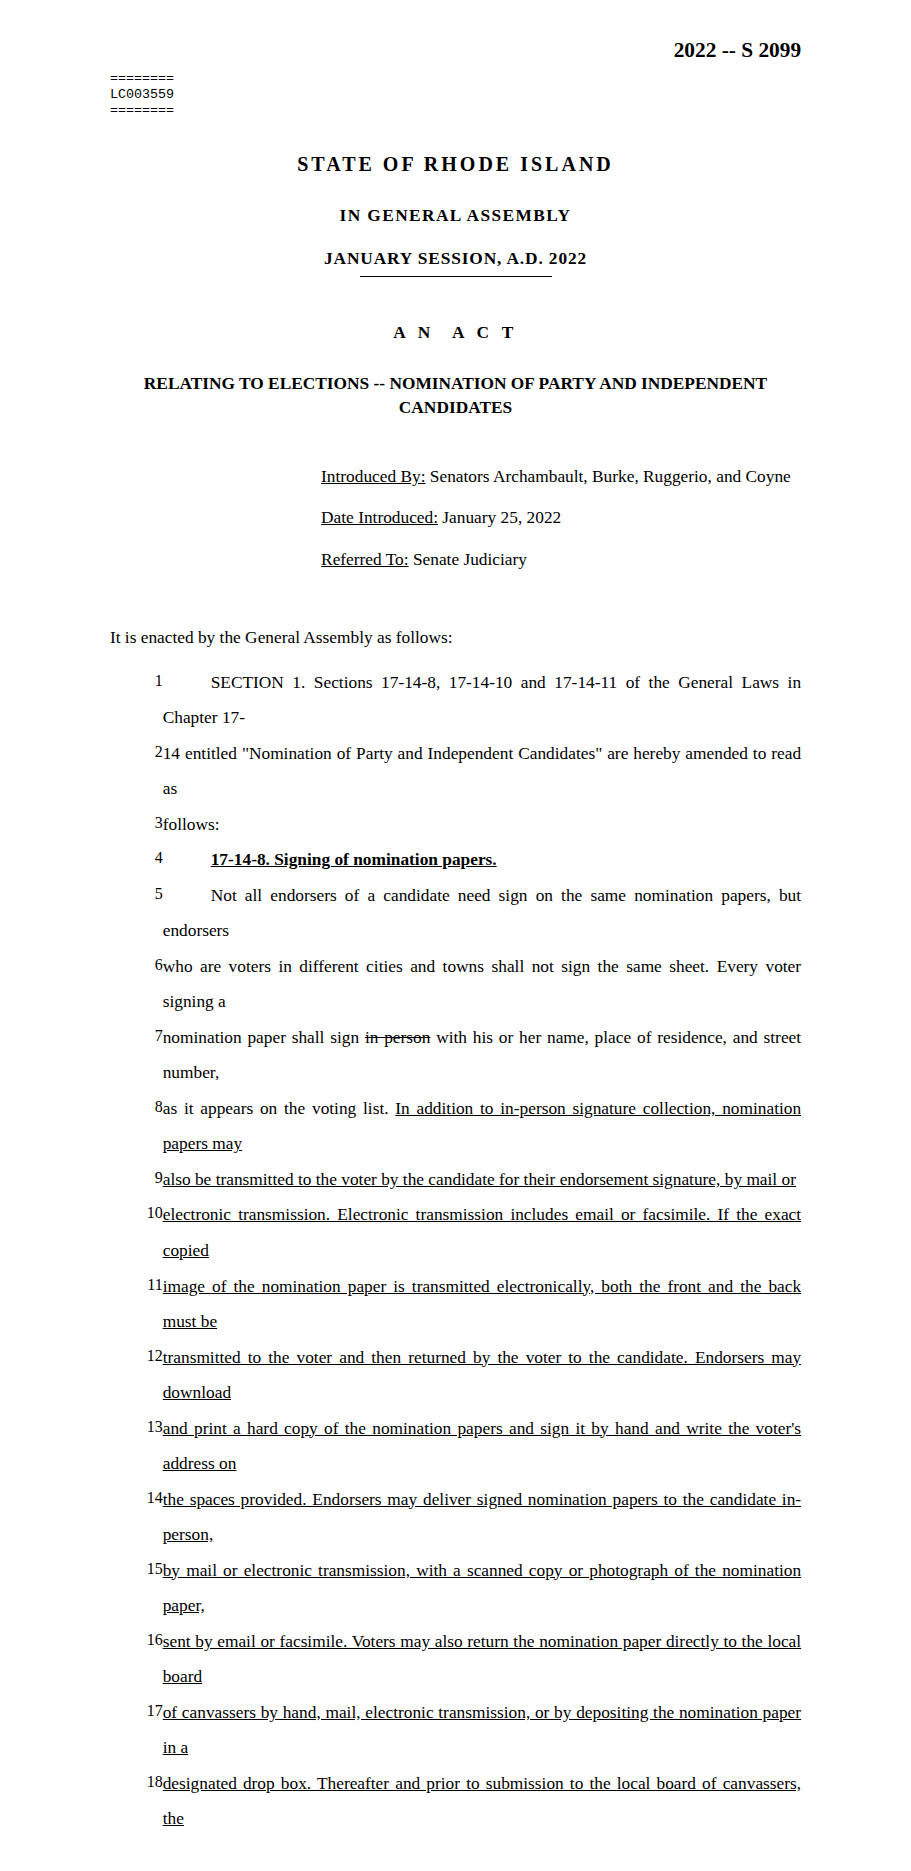2022 -- S 2099
========
LC003559
========
STATE OF RHODE ISLAND
IN GENERAL ASSEMBLY
JANUARY SESSION, A.D. 2022
A N A C T
RELATING TO ELECTIONS -- NOMINATION OF PARTY AND INDEPENDENT
CANDIDATES
Introduced By: Senators Archambault, Burke, Ruggerio, and Coyne
Date Introduced: January 25, 2022
Referred To: Senate Judiciary
It is enacted by the General Assembly as follows:
| 1 | SECTION 1. Sections 17-14-8, 17-14-10 and 17-14-11 of the General Laws in Chapter 17- |
| 2 | 14 entitled "Nomination of Party and Independent Candidates" are hereby amended to read as |
| 3 | follows: |
| 4 | 17-14-8. Signing of nomination papers. |
| 5 | Not all endorsers of a candidate need sign on the same nomination papers, but endorsers |
| 6 | who are voters in different cities and towns shall not sign the same sheet. Every voter signing a |
| 7 | nomination paper shall sign in person with his or her name, place of residence, and street number, |
| 8 | as it appears on the voting list. In addition to in-person signature collection, nomination papers may |
| 9 | also be transmitted to the voter by the candidate for their endorsement signature, by mail or |
| 10 | electronic transmission. Electronic transmission includes email or facsimile. If the exact copied |
| 11 | image of the nomination paper is transmitted electronically, both the front and the back must be |
| 12 | transmitted to the voter and then returned by the voter to the candidate. Endorsers may download |
| 13 | and print a hard copy of the nomination papers and sign it by hand and write the voter's address on |
| 14 | the spaces provided. Endorsers may deliver signed nomination papers to the candidate in-person, |
| 15 | by mail or electronic transmission, with a scanned copy or photograph of the nomination paper, |
| 16 | sent by email or facsimile. Voters may also return the nomination paper directly to the local board |
| 17 | of canvassers by hand, mail, electronic transmission, or by depositing the nomination paper in a |
| 18 | designated drop box. Thereafter and prior to submission to the local board of canvassers, the |